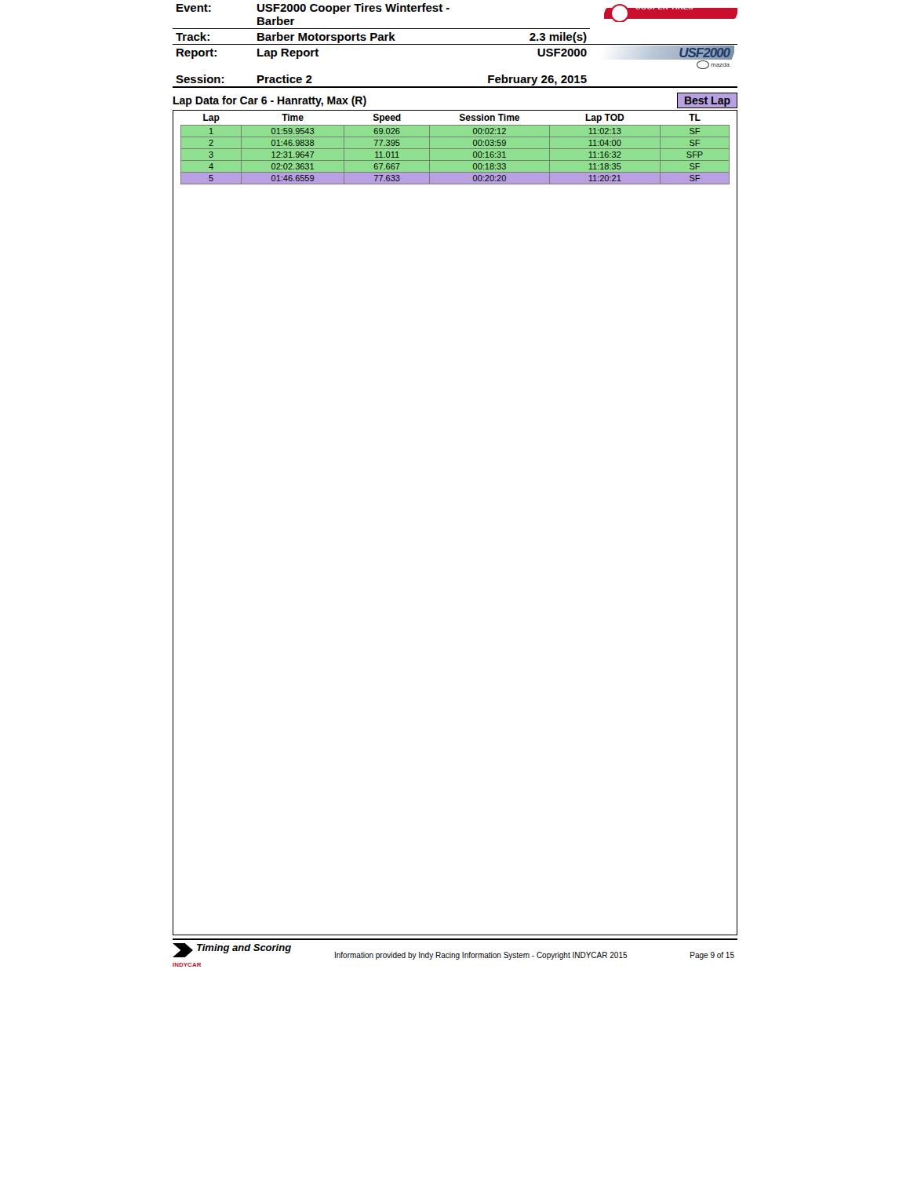| Event: | USF2000 Cooper Tires Winterfest - Barber | | |
| Track: | Barber Motorsports Park | 2.3 mile(s) |
| Report: | Lap Report | USF2000 | USF2000 mazda |
| Session: | Practice 2 | February 26, 2015 | |
COOPER TIRES
Lap Data for Car 6 - Hanratty, Max (R)
Best Lap
| Lap | Time | Speed | Session Time | Lap TOD | TL |
| --- | --- | --- | --- | --- | --- |
| 1 | 01:59.9543 | 69.026 | 00:02:12 | 11:02:13 | SF |
| 2 | 01:46.9838 | 77.395 | 00:03:59 | 11:04:00 | SF |
| 3 | 12:31.9647 | 11.011 | 00:16:31 | 11:16:32 | SFP |
| 4 | 02:02.3631 | 67.667 | 00:18:33 | 11:18:35 | SF |
| 5 | 01:46.6559 | 77.633 | 00:20:20 | 11:20:21 | SF |
Timing and Scoring
INDYCAR
Information provided by Indy Racing Information System - Copyright INDYCAR 2015
Page 9 of 15